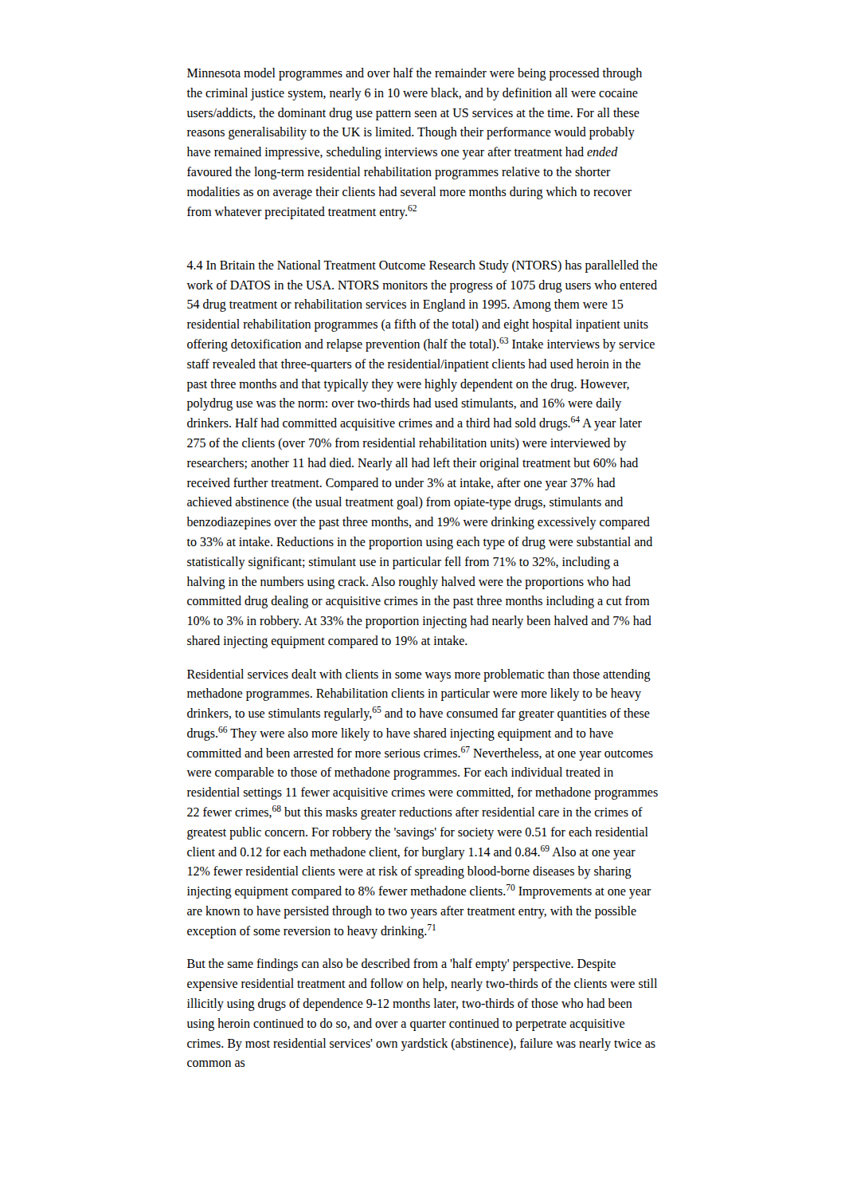Minnesota model programmes and over half the remainder were being processed through the criminal justice system, nearly 6 in 10 were black, and by definition all were cocaine users/addicts, the dominant drug use pattern seen at US services at the time. For all these reasons generalisability to the UK is limited. Though their performance would probably have remained impressive, scheduling interviews one year after treatment had ended favoured the long-term residential rehabilitation programmes relative to the shorter modalities as on average their clients had several more months during which to recover from whatever precipitated treatment entry.62
4.4 In Britain the National Treatment Outcome Research Study (NTORS) has parallelled the work of DATOS in the USA. NTORS monitors the progress of 1075 drug users who entered 54 drug treatment or rehabilitation services in England in 1995. Among them were 15 residential rehabilitation programmes (a fifth of the total) and eight hospital inpatient units offering detoxification and relapse prevention (half the total).63 Intake interviews by service staff revealed that three-quarters of the residential/inpatient clients had used heroin in the past three months and that typically they were highly dependent on the drug. However, polydrug use was the norm: over two-thirds had used stimulants, and 16% were daily drinkers. Half had committed acquisitive crimes and a third had sold drugs.64 A year later 275 of the clients (over 70% from residential rehabilitation units) were interviewed by researchers; another 11 had died. Nearly all had left their original treatment but 60% had received further treatment. Compared to under 3% at intake, after one year 37% had achieved abstinence (the usual treatment goal) from opiate-type drugs, stimulants and benzodiazepines over the past three months, and 19% were drinking excessively compared to 33% at intake. Reductions in the proportion using each type of drug were substantial and statistically significant; stimulant use in particular fell from 71% to 32%, including a halving in the numbers using crack. Also roughly halved were the proportions who had committed drug dealing or acquisitive crimes in the past three months including a cut from 10% to 3% in robbery. At 33% the proportion injecting had nearly been halved and 7% had shared injecting equipment compared to 19% at intake.
Residential services dealt with clients in some ways more problematic than those attending methadone programmes. Rehabilitation clients in particular were more likely to be heavy drinkers, to use stimulants regularly,65 and to have consumed far greater quantities of these drugs.66 They were also more likely to have shared injecting equipment and to have committed and been arrested for more serious crimes.67 Nevertheless, at one year outcomes were comparable to those of methadone programmes. For each individual treated in residential settings 11 fewer acquisitive crimes were committed, for methadone programmes 22 fewer crimes,68 but this masks greater reductions after residential care in the crimes of greatest public concern. For robbery the 'savings' for society were 0.51 for each residential client and 0.12 for each methadone client, for burglary 1.14 and 0.84.69 Also at one year 12% fewer residential clients were at risk of spreading blood-borne diseases by sharing injecting equipment compared to 8% fewer methadone clients.70 Improvements at one year are known to have persisted through to two years after treatment entry, with the possible exception of some reversion to heavy drinking.71
But the same findings can also be described from a 'half empty' perspective. Despite expensive residential treatment and follow on help, nearly two-thirds of the clients were still illicitly using drugs of dependence 9-12 months later, two-thirds of those who had been using heroin continued to do so, and over a quarter continued to perpetrate acquisitive crimes. By most residential services' own yardstick (abstinence), failure was nearly twice as common as